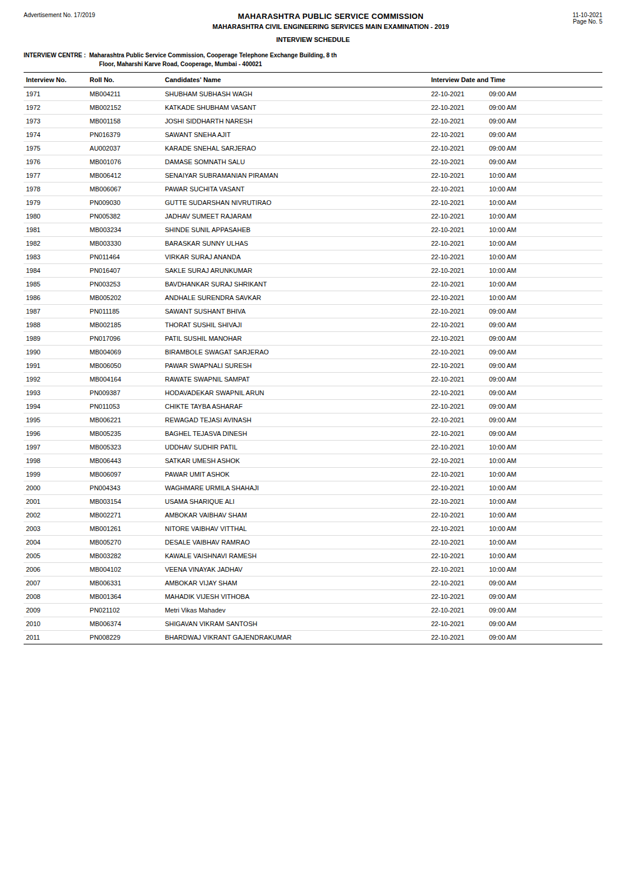Advertisement No. 17/2019
MAHARASHTRA PUBLIC SERVICE COMMISSION
MAHARASHTRA CIVIL ENGINEERING SERVICES MAIN EXAMINATION - 2019
11-10-2021
Page No. 5
INTERVIEW SCHEDULE
INTERVIEW CENTRE : Maharashtra Public Service Commission, Cooperage Telephone Exchange Building, 8 th
Floor, Maharshi Karve Road, Cooperage, Mumbai - 400021
| Interview No. | Roll No. | Candidates' Name | Interview Date and Time |
| --- | --- | --- | --- |
| 1971 | MB004211 | SHUBHAM SUBHASH WAGH | 22-10-2021 09:00 AM |
| 1972 | MB002152 | KATKADE SHUBHAM VASANT | 22-10-2021 09:00 AM |
| 1973 | MB001158 | JOSHI SIDDHARTH NARESH | 22-10-2021 09:00 AM |
| 1974 | PN016379 | SAWANT SNEHA AJIT | 22-10-2021 09:00 AM |
| 1975 | AU002037 | KARADE SNEHAL SARJERAO | 22-10-2021 09:00 AM |
| 1976 | MB001076 | DAMASE SOMNATH SALU | 22-10-2021 09:00 AM |
| 1977 | MB006412 | SENAIYAR SUBRAMANIAN PIRAMAN | 22-10-2021 10:00 AM |
| 1978 | MB006067 | PAWAR SUCHITA VASANT | 22-10-2021 10:00 AM |
| 1979 | PN009030 | GUTTE SUDARSHAN NIVRUTIRAO | 22-10-2021 10:00 AM |
| 1980 | PN005382 | JADHAV SUMEET RAJARAM | 22-10-2021 10:00 AM |
| 1981 | MB003234 | SHINDE SUNIL APPASAHEB | 22-10-2021 10:00 AM |
| 1982 | MB003330 | BARASKAR SUNNY ULHAS | 22-10-2021 10:00 AM |
| 1983 | PN011464 | VIRKAR SURAJ ANANDA | 22-10-2021 10:00 AM |
| 1984 | PN016407 | SAKLE SURAJ ARUNKUMAR | 22-10-2021 10:00 AM |
| 1985 | PN003253 | BAVDHANKAR SURAJ SHRIKANT | 22-10-2021 10:00 AM |
| 1986 | MB005202 | ANDHALE SURENDRA SAVKAR | 22-10-2021 10:00 AM |
| 1987 | PN011185 | SAWANT SUSHANT BHIVA | 22-10-2021 09:00 AM |
| 1988 | MB002185 | THORAT SUSHIL SHIVAJI | 22-10-2021 09:00 AM |
| 1989 | PN017096 | PATIL SUSHIL MANOHAR | 22-10-2021 09:00 AM |
| 1990 | MB004069 | BIRAMBOLE SWAGAT SARJERAO | 22-10-2021 09:00 AM |
| 1991 | MB006050 | PAWAR SWAPNALI SURESH | 22-10-2021 09:00 AM |
| 1992 | MB004164 | RAWATE SWAPNIL SAMPAT | 22-10-2021 09:00 AM |
| 1993 | PN009387 | HODAVADEKAR SWAPNIL ARUN | 22-10-2021 09:00 AM |
| 1994 | PN011053 | CHIKTE TAYBA ASHARAF | 22-10-2021 09:00 AM |
| 1995 | MB006221 | REWAGAD TEJASI AVINASH | 22-10-2021 09:00 AM |
| 1996 | MB005235 | BAGHEL TEJASVA DINESH | 22-10-2021 09:00 AM |
| 1997 | MB005323 | UDDHAV SUDHIR PATIL | 22-10-2021 10:00 AM |
| 1998 | MB006443 | SATKAR UMESH ASHOK | 22-10-2021 10:00 AM |
| 1999 | MB006097 | PAWAR UMIT ASHOK | 22-10-2021 10:00 AM |
| 2000 | PN004343 | WAGHMARE URMILA SHAHAJI | 22-10-2021 10:00 AM |
| 2001 | MB003154 | USAMA SHARIQUE ALI | 22-10-2021 10:00 AM |
| 2002 | MB002271 | AMBOKAR VAIBHAV SHAM | 22-10-2021 10:00 AM |
| 2003 | MB001261 | NITORE VAIBHAV VITTHAL | 22-10-2021 10:00 AM |
| 2004 | MB005270 | DESALE VAIBHAV RAMRAO | 22-10-2021 10:00 AM |
| 2005 | MB003282 | KAWALE VAISHNAVI RAMESH | 22-10-2021 10:00 AM |
| 2006 | MB004102 | VEENA VINAYAK JADHAV | 22-10-2021 10:00 AM |
| 2007 | MB006331 | AMBOKAR VIJAY SHAM | 22-10-2021 09:00 AM |
| 2008 | MB001364 | MAHADIK VIJESH VITHOBA | 22-10-2021 09:00 AM |
| 2009 | PN021102 | Metri Vikas Mahadev | 22-10-2021 09:00 AM |
| 2010 | MB006374 | SHIGAVAN VIKRAM SANTOSH | 22-10-2021 09:00 AM |
| 2011 | PN008229 | BHARDWAJ VIKRANT GAJENDRAKUMAR | 22-10-2021 09:00 AM |